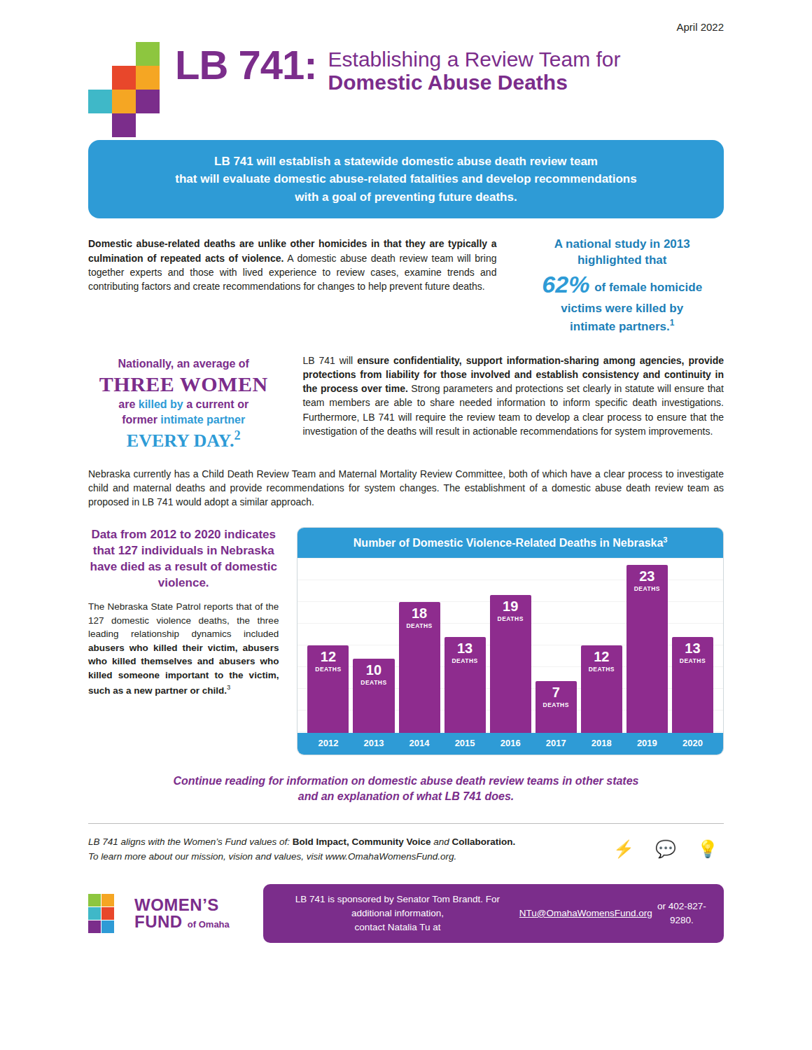April 2022
LB 741:
Establishing a Review Team for
Domestic Abuse Deaths
LB 741 will establish a statewide domestic abuse death review team
that will evaluate domestic abuse-related fatalities and develop recommendations
with a goal of preventing future deaths.
Domestic abuse-related deaths are unlike other homicides in that they are typically a culmination of repeated acts of violence. A domestic abuse death review team will bring together experts and those with lived experience to review cases, examine trends and contributing factors and create recommendations for changes to help prevent future deaths.
A national study in 2013
highlighted that
62% of female homicide
victims were killed by
intimate partners.1
Nationally, an average of THREE WOMEN are killed by a current or
former intimate partner EVERY DAY.2
LB 741 will ensure confidentiality, support information-sharing among agencies, provide protections from liability for those involved and establish consistency and continuity in the process over time. Strong parameters and protections set clearly in statute will ensure that team members are able to share needed information to inform specific death investigations. Furthermore, LB 741 will require the review team to develop a clear process to ensure that the investigation of the deaths will result in actionable recommendations for system improvements.
Nebraska currently has a Child Death Review Team and Maternal Mortality Review Committee, both of which have a clear process to investigate child and maternal deaths and provide recommendations for system changes. The establishment of a domestic abuse death review team as proposed in LB 741 would adopt a similar approach.
Data from 2012 to 2020 indicates that 127 individuals in Nebraska have died as a result of domestic violence.
The Nebraska State Patrol reports that of the 127 domestic violence deaths, the three leading relationship dynamics included abusers who killed their victim, abusers who killed themselves and abusers who killed someone important to the victim, such as a new partner or child.3
Number of Domestic Violence-Related Deaths in Nebraska3
12 DEATHS
10 DEATHS
18 DEATHS
13 DEATHS
19 DEATHS
7 DEATHS
12 DEATHS
23 DEATHS
13 DEATHS
201220132014201520162017201820192020
Continue reading for information on domestic abuse death review teams in other states
and an explanation of what LB 741 does.
LB 741 aligns with the Women’s Fund values of: Bold Impact, Community Voice and Collaboration.
To learn more about our mission, vision and values, visit www.OmahaWomensFund.org.
⚡
💬
💡
WOMEN’S
FUND of Omaha
LB 741 is sponsored by Senator Tom Brandt. For additional information,
contact Natalia Tu at NTu@OmahaWomensFund.org or 402-827-9280.